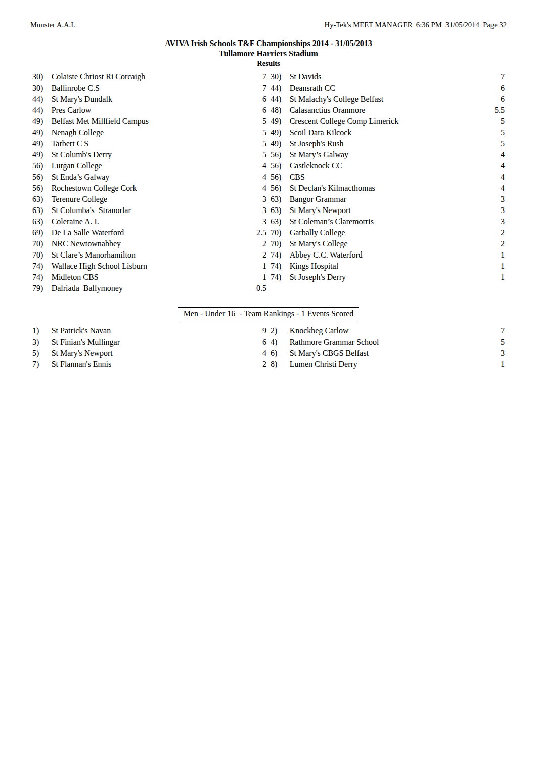Munster A.A.I.
Hy-Tek's MEET MANAGER 6:36 PM 31/05/2014 Page 32
AVIVA Irish Schools T&F Championships 2014 - 31/05/2013
Tullamore Harriers Stadium
Results
| 30) | Colaiste Chriost Ri Corcaigh | 7 | 30) | St Davids | 7 |
| 30) | Ballinrobe C.S | 7 | 44) | Deansrath CC | 6 |
| 44) | St Mary's Dundalk | 6 | 44) | St Malachy's College Belfast | 6 |
| 44) | Pres Carlow | 6 | 48) | Calasanctius Oranmore | 5.5 |
| 49) | Belfast Met Millfield Campus | 5 | 49) | Crescent College Comp Limerick | 5 |
| 49) | Nenagh College | 5 | 49) | Scoil Dara Kilcock | 5 |
| 49) | Tarbert C S | 5 | 49) | St Joseph's Rush | 5 |
| 49) | St Columb's Derry | 5 | 56) | St Mary’s Galway | 4 |
| 56) | Lurgan College | 4 | 56) | Castleknock CC | 4 |
| 56) | St Enda’s Galway | 4 | 56) | CBS | 4 |
| 56) | Rochestown College Cork | 4 | 56) | St Declan's Kilmacthomas | 4 |
| 63) | Terenure College | 3 | 63) | Bangor Grammar | 3 |
| 63) | St Columba's Stranorlar | 3 | 63) | St Mary's Newport | 3 |
| 63) | Coleraine A. I. | 3 | 63) | St Coleman’s Claremorris | 3 |
| 69) | De La Salle Waterford | 2.5 | 70) | Garbally College | 2 |
| 70) | NRC Newtownabbey | 2 | 70) | St Mary's College | 2 |
| 70) | St Clare’s Manorhamilton | 2 | 74) | Abbey C.C. Waterford | 1 |
| 74) | Wallace High School Lisburn | 1 | 74) | Kings Hospital | 1 |
| 74) | Midleton CBS | 1 | 74) | St Joseph's Derry | 1 |
| 79) | Dalriada Ballymoney | 0.5 | | | |
Men - Under 16 - Team Rankings - 1 Events Scored
| 1) | St Patrick's Navan | 9 | 2) | Knockbeg Carlow | 7 |
| 3) | St Finian's Mullingar | 6 | 4) | Rathmore Grammar School | 5 |
| 5) | St Mary's Newport | 4 | 6) | St Mary's CBGS Belfast | 3 |
| 7) | St Flannan's Ennis | 2 | 8) | Lumen Christi Derry | 1 |